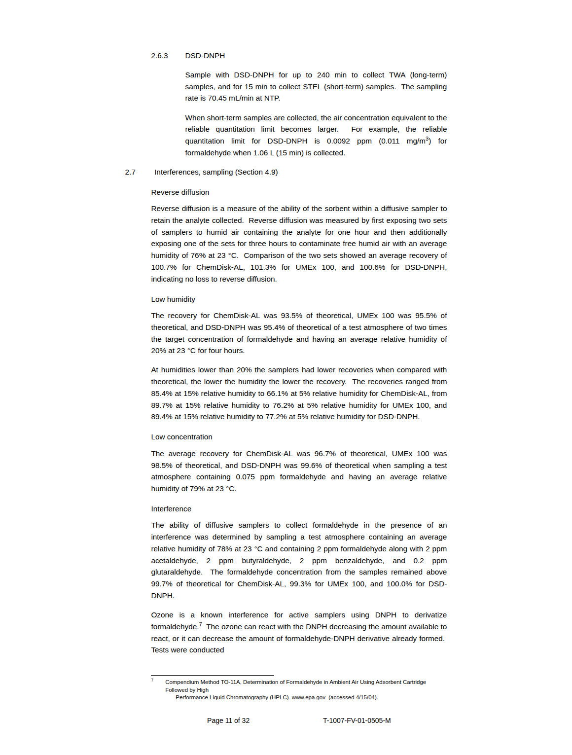2.6.3
DSD-DNPH
Sample with DSD-DNPH for up to 240 min to collect TWA (long-term) samples, and for 15 min to collect STEL (short-term) samples. The sampling rate is 70.45 mL/min at NTP.
When short-term samples are collected, the air concentration equivalent to the reliable quantitation limit becomes larger. For example, the reliable quantitation limit for DSD-DNPH is 0.0092 ppm (0.011 mg/m3) for formaldehyde when 1.06 L (15 min) is collected.
2.7
Interferences, sampling (Section 4.9)
Reverse diffusion
Reverse diffusion is a measure of the ability of the sorbent within a diffusive sampler to retain the analyte collected. Reverse diffusion was measured by first exposing two sets of samplers to humid air containing the analyte for one hour and then additionally exposing one of the sets for three hours to contaminate free humid air with an average humidity of 76% at 23 °C. Comparison of the two sets showed an average recovery of 100.7% for ChemDisk-AL, 101.3% for UMEx 100, and 100.6% for DSD-DNPH, indicating no loss to reverse diffusion.
Low humidity
The recovery for ChemDisk-AL was 93.5% of theoretical, UMEx 100 was 95.5% of theoretical, and DSD-DNPH was 95.4% of theoretical of a test atmosphere of two times the target concentration of formaldehyde and having an average relative humidity of 20% at 23 °C for four hours.
At humidities lower than 20% the samplers had lower recoveries when compared with theoretical, the lower the humidity the lower the recovery. The recoveries ranged from 85.4% at 15% relative humidity to 66.1% at 5% relative humidity for ChemDisk-AL, from 89.7% at 15% relative humidity to 76.2% at 5% relative humidity for UMEx 100, and 89.4% at 15% relative humidity to 77.2% at 5% relative humidity for DSD-DNPH.
Low concentration
The average recovery for ChemDisk-AL was 96.7% of theoretical, UMEx 100 was 98.5% of theoretical, and DSD-DNPH was 99.6% of theoretical when sampling a test atmosphere containing 0.075 ppm formaldehyde and having an average relative humidity of 79% at 23 °C.
Interference
The ability of diffusive samplers to collect formaldehyde in the presence of an interference was determined by sampling a test atmosphere containing an average relative humidity of 78% at 23 °C and containing 2 ppm formaldehyde along with 2 ppm acetaldehyde, 2 ppm butyraldehyde, 2 ppm benzaldehyde, and 0.2 ppm glutaraldehyde. The formaldehyde concentration from the samples remained above 99.7% of theoretical for ChemDisk-AL, 99.3% for UMEx 100, and 100.0% for DSD-DNPH.
Ozone is a known interference for active samplers using DNPH to derivatize formaldehyde.7 The ozone can react with the DNPH decreasing the amount available to react, or it can decrease the amount of formaldehyde-DNPH derivative already formed. Tests were conducted
7
Compendium Method TO-11A, Determination of Formaldehyde in Ambient Air Using Adsorbent Cartridge Followed by High Performance Liquid Chromatography (HPLC). www.epa.gov (accessed 4/15/04).
Page 11 of 32
T-1007-FV-01-0505-M